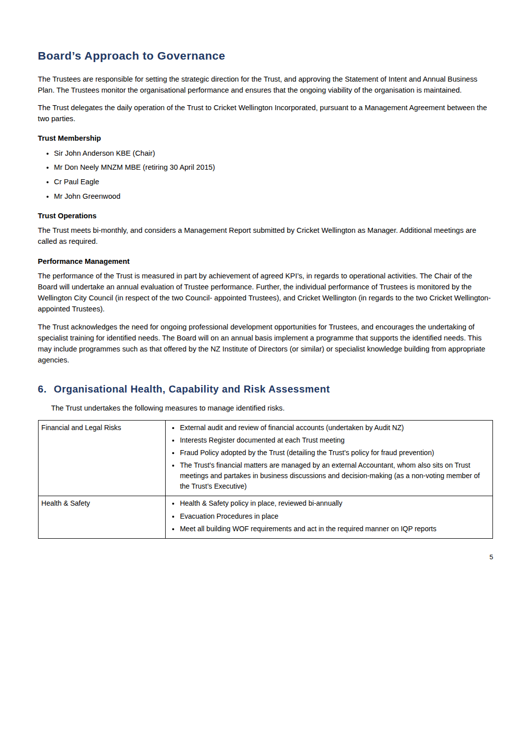Board’s Approach to Governance
The Trustees are responsible for setting the strategic direction for the Trust, and approving the Statement of Intent and Annual Business Plan. The Trustees monitor the organisational performance and ensures that the ongoing viability of the organisation is maintained.
The Trust delegates the daily operation of the Trust to Cricket Wellington Incorporated, pursuant to a Management Agreement between the two parties.
Trust Membership
Sir John Anderson KBE (Chair)
Mr Don Neely MNZM MBE (retiring 30 April 2015)
Cr Paul Eagle
Mr John Greenwood
Trust Operations
The Trust meets bi-monthly, and considers a Management Report submitted by Cricket Wellington as Manager. Additional meetings are called as required.
Performance Management
The performance of the Trust is measured in part by achievement of agreed KPI’s, in regards to operational activities. The Chair of the Board will undertake an annual evaluation of Trustee performance. Further, the individual performance of Trustees is monitored by the Wellington City Council (in respect of the two Council- appointed Trustees), and Cricket Wellington (in regards to the two Cricket Wellington-appointed Trustees).
The Trust acknowledges the need for ongoing professional development opportunities for Trustees, and encourages the undertaking of specialist training for identified needs. The Board will on an annual basis implement a programme that supports the identified needs. This may include programmes such as that offered by the NZ Institute of Directors (or similar) or specialist knowledge building from appropriate agencies.
6. Organisational Health, Capability and Risk Assessment
The Trust undertakes the following measures to manage identified risks.
| Financial and Legal Risks | External audit and review of financial accounts (undertaken by Audit NZ) Interests Register documented at each Trust meeting Fraud Policy adopted by the Trust (detailing the Trust’s policy for fraud prevention) The Trust’s financial matters are managed by an external Accountant, whom also sits on Trust meetings and partakes in business discussions and decision-making (as a non-voting member of the Trust’s Executive) |
| Health & Safety | Health & Safety policy in place, reviewed bi-annually Evacuation Procedures in place Meet all building WOF requirements and act in the required manner on IQP reports |
5